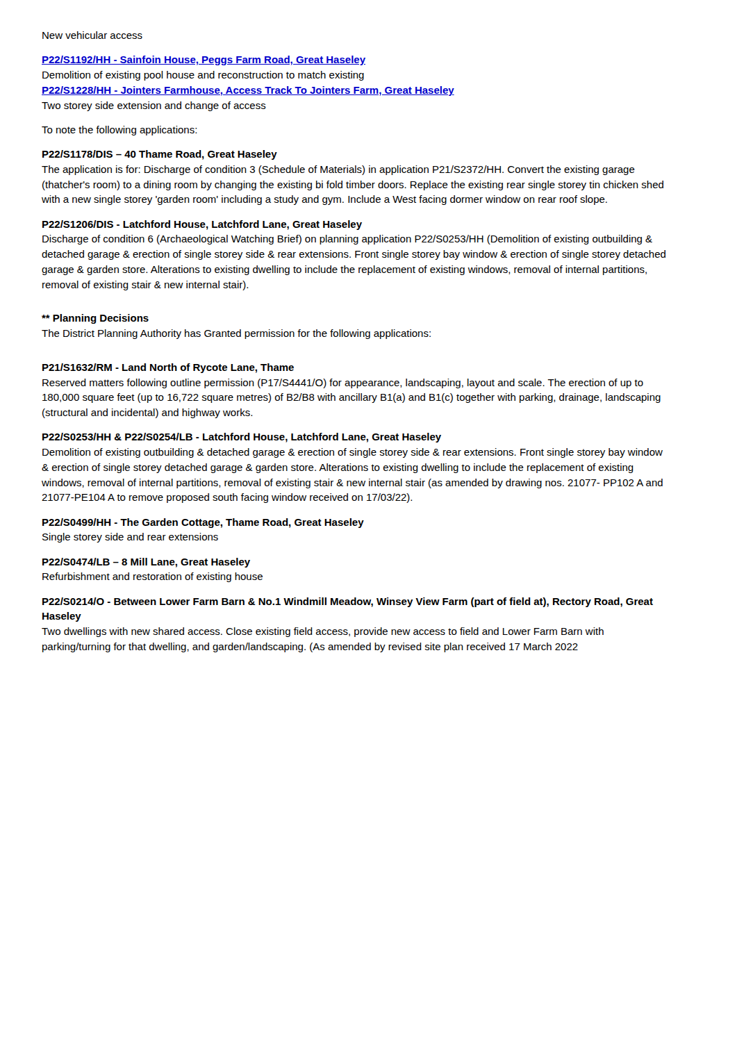New vehicular access
P22/S1192/HH - Sainfoin House, Peggs Farm Road, Great Haseley
Demolition of existing pool house and reconstruction to match existing
P22/S1228/HH - Jointers Farmhouse, Access Track To Jointers Farm, Great Haseley
Two storey side extension and change of access
To note the following applications:
P22/S1178/DIS – 40 Thame Road, Great Haseley
The application is for: Discharge of condition 3 (Schedule of Materials) in application P21/S2372/HH. Convert the existing garage (thatcher's room) to a dining room by changing the existing bi fold timber doors. Replace the existing rear single storey tin chicken shed with a new single storey 'garden room' including a study and gym. Include a West facing dormer window on rear roof slope.
P22/S1206/DIS - Latchford House, Latchford Lane, Great Haseley
Discharge of condition 6 (Archaeological Watching Brief) on planning application P22/S0253/HH (Demolition of existing outbuilding & detached garage & erection of single storey side & rear extensions. Front single storey bay window & erection of single storey detached garage & garden store. Alterations to existing dwelling to include the replacement of existing windows, removal of internal partitions, removal of existing stair & new internal stair).
** Planning Decisions
The District Planning Authority has Granted permission for the following applications:
P21/S1632/RM - Land North of Rycote Lane, Thame
Reserved matters following outline permission (P17/S4441/O) for appearance, landscaping, layout and scale. The erection of up to 180,000 square feet (up to 16,722 square metres) of B2/B8 with ancillary B1(a) and B1(c) together with parking, drainage, landscaping (structural and incidental) and highway works.
P22/S0253/HH & P22/S0254/LB - Latchford House, Latchford Lane, Great Haseley
Demolition of existing outbuilding & detached garage & erection of single storey side & rear extensions. Front single storey bay window & erection of single storey detached garage & garden store. Alterations to existing dwelling to include the replacement of existing windows, removal of internal partitions, removal of existing stair & new internal stair (as amended by drawing nos. 21077- PP102 A and 21077-PE104 A to remove proposed south facing window received on 17/03/22).
P22/S0499/HH - The Garden Cottage, Thame Road, Great Haseley
Single storey side and rear extensions
P22/S0474/LB – 8 Mill Lane, Great Haseley
Refurbishment and restoration of existing house
P22/S0214/O - Between Lower Farm Barn & No.1 Windmill Meadow, Winsey View Farm (part of field at), Rectory Road, Great Haseley
Two dwellings with new shared access. Close existing field access, provide new access to field and Lower Farm Barn with parking/turning for that dwelling, and garden/landscaping. (As amended by revised site plan received 17 March 2022